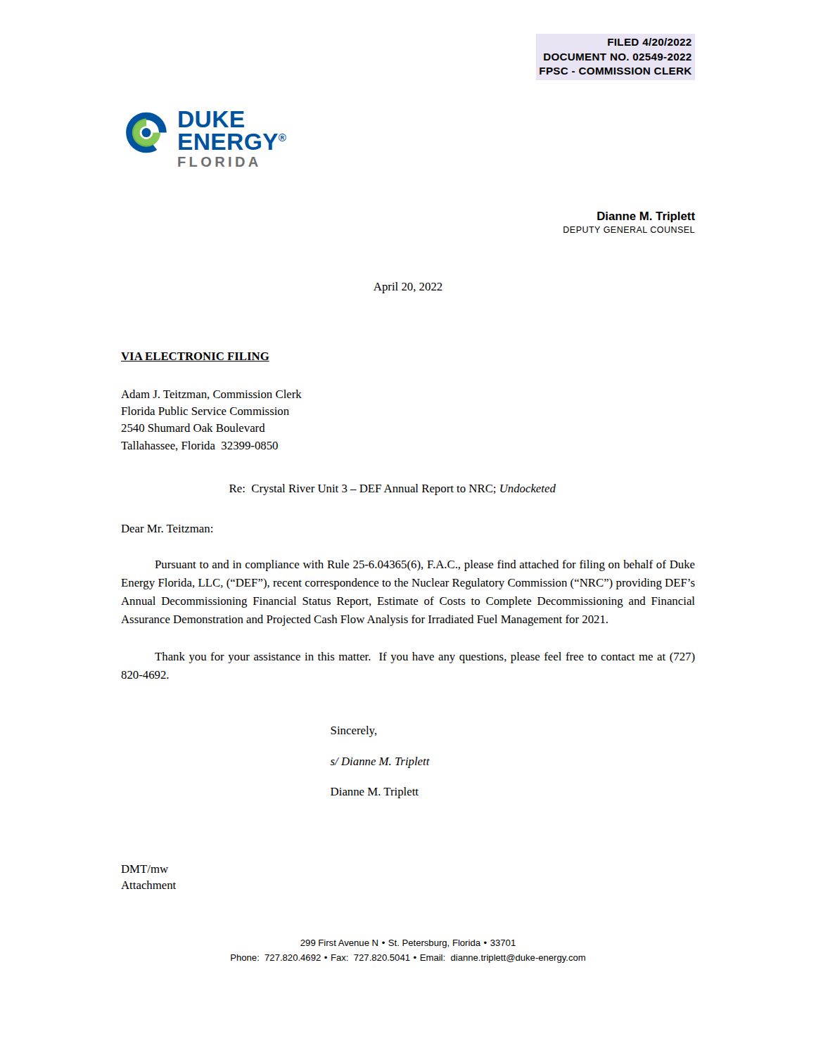FILED 4/20/2022
DOCUMENT NO. 02549-2022
FPSC - COMMISSION CLERK
DUKE ENERGY® FLORIDA
Dianne M. Triplett
DEPUTY GENERAL COUNSEL
April 20, 2022
VIA ELECTRONIC FILING
Adam J. Teitzman, Commission Clerk
Florida Public Service Commission
2540 Shumard Oak Boulevard
Tallahassee, Florida 32399-0850
Re: Crystal River Unit 3 – DEF Annual Report to NRC; Undocketed
Dear Mr. Teitzman:
Pursuant to and in compliance with Rule 25-6.04365(6), F.A.C., please find attached for filing on behalf of Duke Energy Florida, LLC, (“DEF”), recent correspondence to the Nuclear Regulatory Commission (“NRC”) providing DEF’s Annual Decommissioning Financial Status Report, Estimate of Costs to Complete Decommissioning and Financial Assurance Demonstration and Projected Cash Flow Analysis for Irradiated Fuel Management for 2021.
Thank you for your assistance in this matter. If you have any questions, please feel free to contact me at (727) 820-4692.
Sincerely,
s/ Dianne M. Triplett
Dianne M. Triplett
DMT/mw
Attachment
299 First Avenue N•St. Petersburg, Florida•33701
Phone: 727.820.4692•Fax: 727.820.5041•Email: dianne.triplett@duke-energy.com